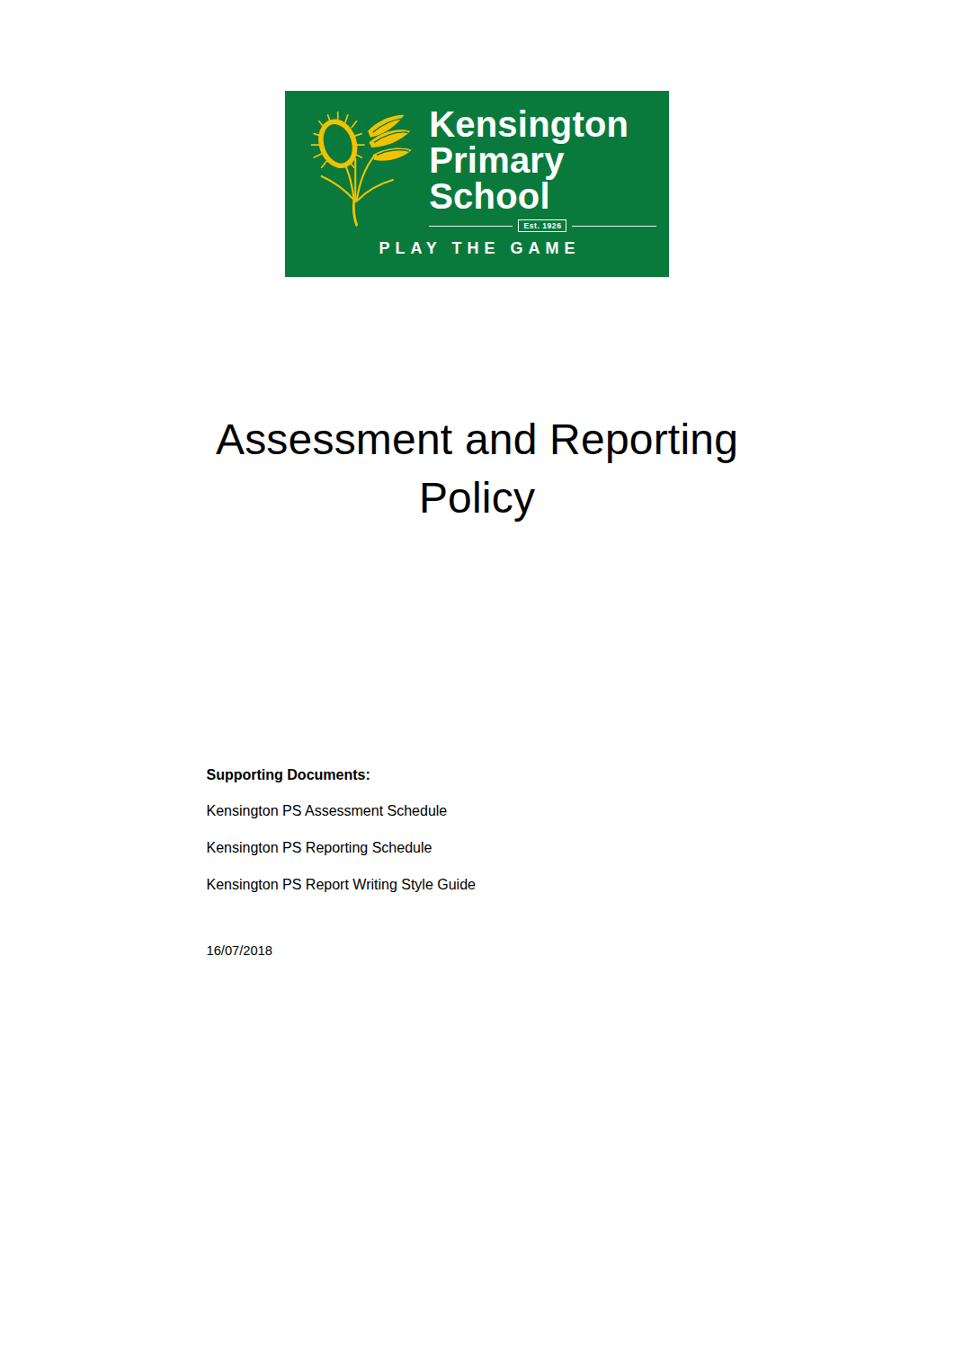Kensington
Primary School
Est. 1926
PLAY THE GAME
Assessment and Reporting
Policy
Supporting Documents:
Kensington PS Assessment Schedule
Kensington PS Reporting Schedule
Kensington PS Report Writing Style Guide
16/07/2018